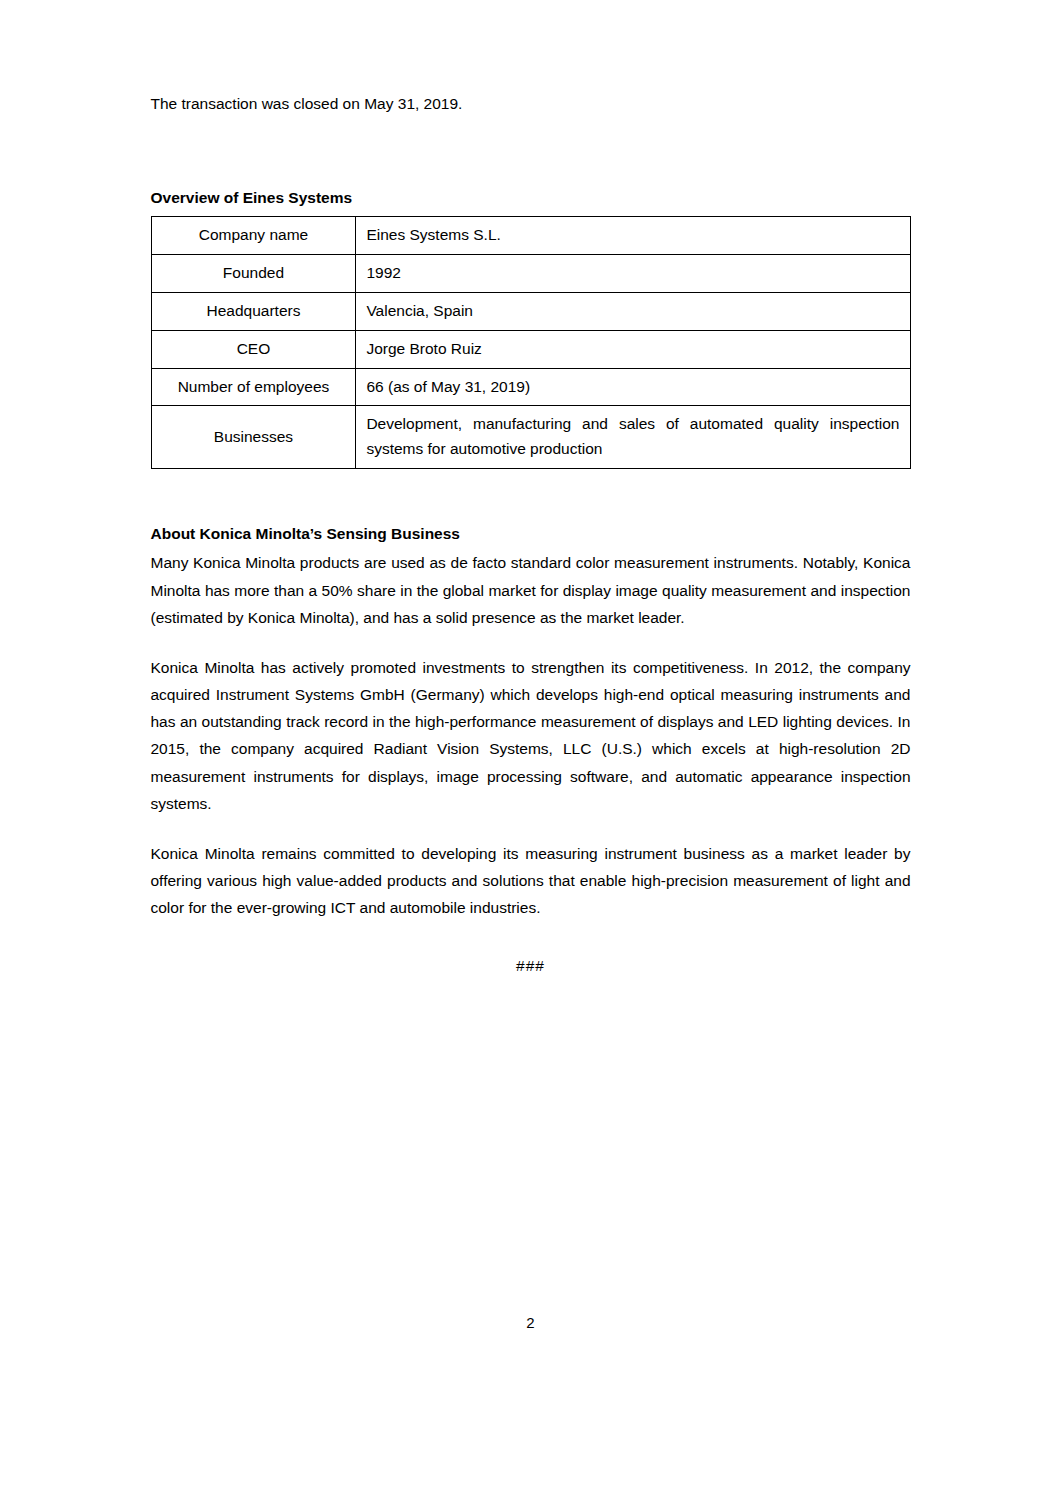The transaction was closed on May 31, 2019.
Overview of Eines Systems
| Company name | Eines Systems S.L. |
| Founded | 1992 |
| Headquarters | Valencia, Spain |
| CEO | Jorge Broto Ruiz |
| Number of employees | 66 (as of May 31, 2019) |
| Businesses | Development, manufacturing and sales of automated quality inspection systems for automotive production |
About Konica Minolta’s Sensing Business
Many Konica Minolta products are used as de facto standard color measurement instruments. Notably, Konica Minolta has more than a 50% share in the global market for display image quality measurement and inspection (estimated by Konica Minolta), and has a solid presence as the market leader.
Konica Minolta has actively promoted investments to strengthen its competitiveness. In 2012, the company acquired Instrument Systems GmbH (Germany) which develops high-end optical measuring instruments and has an outstanding track record in the high-performance measurement of displays and LED lighting devices. In 2015, the company acquired Radiant Vision Systems, LLC (U.S.) which excels at high-resolution 2D measurement instruments for displays, image processing software, and automatic appearance inspection systems.
Konica Minolta remains committed to developing its measuring instrument business as a market leader by offering various high value-added products and solutions that enable high-precision measurement of light and color for the ever-growing ICT and automobile industries.
###
2